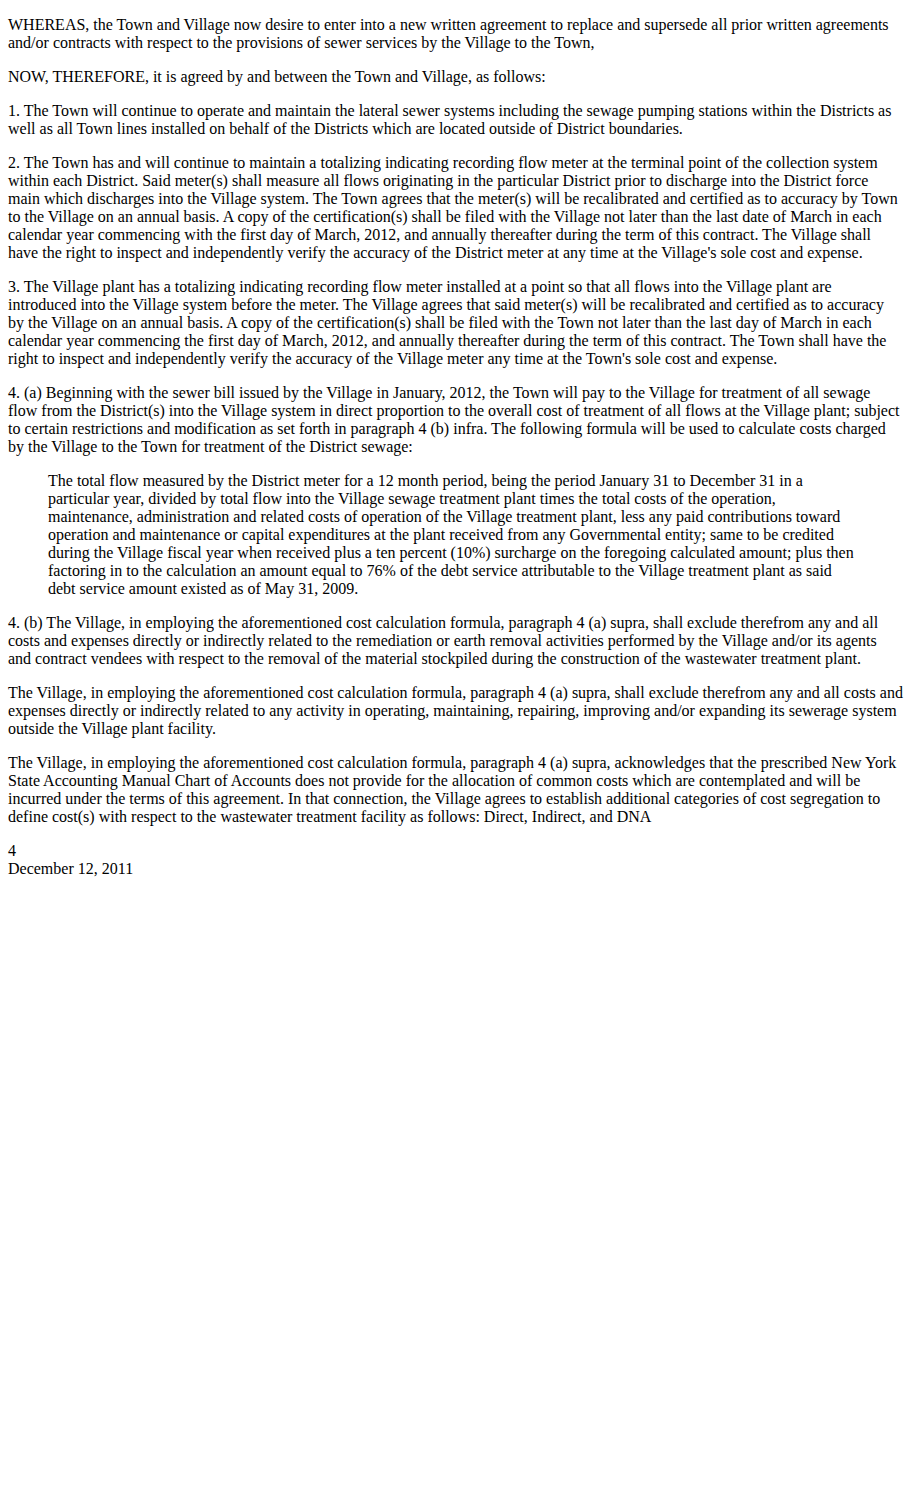WHEREAS, the Town and Village now desire to enter into a new written agreement to replace and supersede all prior written agreements and/or contracts with respect to the provisions of sewer services by the Village to the Town,
NOW, THEREFORE, it is agreed by and between the Town and Village, as follows:
1. The Town will continue to operate and maintain the lateral sewer systems including the sewage pumping stations within the Districts as well as all Town lines installed on behalf of the Districts which are located outside of District boundaries.
2. The Town has and will continue to maintain a totalizing indicating recording flow meter at the terminal point of the collection system within each District. Said meter(s) shall measure all flows originating in the particular District prior to discharge into the District force main which discharges into the Village system. The Town agrees that the meter(s) will be recalibrated and certified as to accuracy by Town to the Village on an annual basis. A copy of the certification(s) shall be filed with the Village not later than the last date of March in each calendar year commencing with the first day of March, 2012, and annually thereafter during the term of this contract. The Village shall have the right to inspect and independently verify the accuracy of the District meter at any time at the Village's sole cost and expense.
3. The Village plant has a totalizing indicating recording flow meter installed at a point so that all flows into the Village plant are introduced into the Village system before the meter. The Village agrees that said meter(s) will be recalibrated and certified as to accuracy by the Village on an annual basis. A copy of the certification(s) shall be filed with the Town not later than the last day of March in each calendar year commencing the first day of March, 2012, and annually thereafter during the term of this contract. The Town shall have the right to inspect and independently verify the accuracy of the Village meter any time at the Town's sole cost and expense.
4. (a) Beginning with the sewer bill issued by the Village in January, 2012, the Town will pay to the Village for treatment of all sewage flow from the District(s) into the Village system in direct proportion to the overall cost of treatment of all flows at the Village plant; subject to certain restrictions and modification as set forth in paragraph 4 (b) infra. The following formula will be used to calculate costs charged by the Village to the Town for treatment of the District sewage:
The total flow measured by the District meter for a 12 month period, being the period January 31 to December 31 in a particular year, divided by total flow into the Village sewage treatment plant times the total costs of the operation, maintenance, administration and related costs of operation of the Village treatment plant, less any paid contributions toward operation and maintenance or capital expenditures at the plant received from any Governmental entity; same to be credited during the Village fiscal year when received plus a ten percent (10%) surcharge on the foregoing calculated amount; plus then factoring in to the calculation an amount equal to 76% of the debt service attributable to the Village treatment plant as said debt service amount existed as of May 31, 2009.
4. (b) The Village, in employing the aforementioned cost calculation formula, paragraph 4 (a) supra, shall exclude therefrom any and all costs and expenses directly or indirectly related to the remediation or earth removal activities performed by the Village and/or its agents and contract vendees with respect to the removal of the material stockpiled during the construction of the wastewater treatment plant.
The Village, in employing the aforementioned cost calculation formula, paragraph 4 (a) supra, shall exclude therefrom any and all costs and expenses directly or indirectly related to any activity in operating, maintaining, repairing, improving and/or expanding its sewerage system outside the Village plant facility.
The Village, in employing the aforementioned cost calculation formula, paragraph 4 (a) supra, acknowledges that the prescribed New York State Accounting Manual Chart of Accounts does not provide for the allocation of common costs which are contemplated and will be incurred under the terms of this agreement. In that connection, the Village agrees to establish additional categories of cost segregation to define cost(s) with respect to the wastewater treatment facility as follows: Direct, Indirect, and DNA
4
December 12, 2011